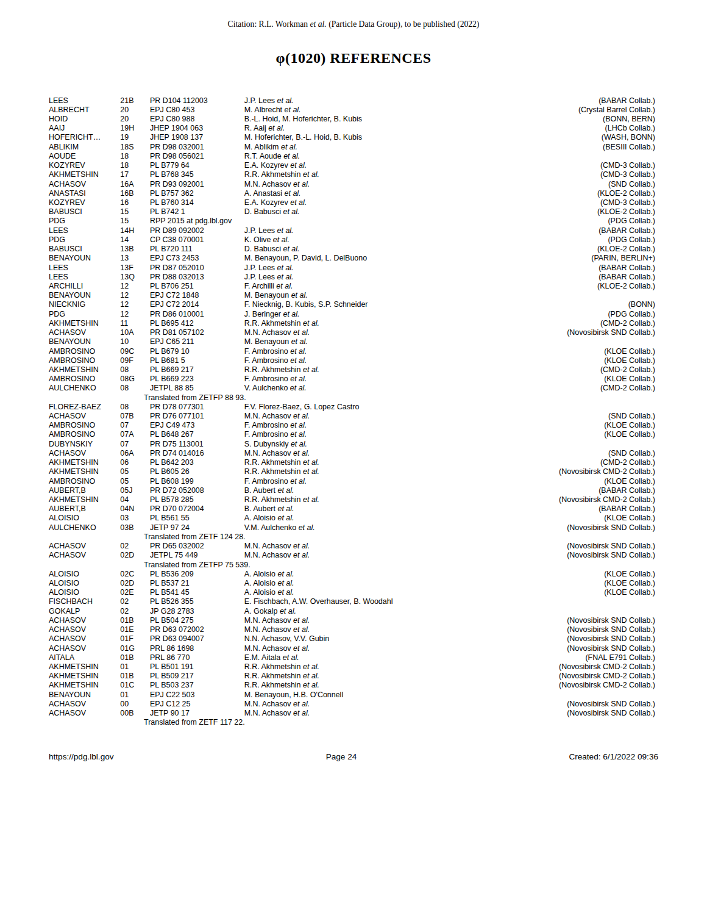Citation: R.L. Workman et al. (Particle Data Group), to be published (2022)
φ(1020) REFERENCES
| LEES | 21B | PR D104 112003 | J.P. Lees et al. | (BABAR Collab.) |
| ALBRECHT | 20 | EPJ C80 453 | M. Albrecht et al. | (Crystal Barrel Collab.) |
| HOID | 20 | EPJ C80 988 | B.-L. Hoid, M. Hoferichter, B. Kubis | (BONN, BERN) |
| AAIJ | 19H | JHEP 1904 063 | R. Aaij et al. | (LHCb Collab.) |
| HOFERICHT… | 19 | JHEP 1908 137 | M. Hoferichter, B.-L. Hoid, B. Kubis | (WASH, BONN) |
| ABLIKIM | 18S | PR D98 032001 | M. Ablikim et al. | (BESIII Collab.) |
| AOUDE | 18 | PR D98 056021 | R.T. Aoude et al. | |
| KOZYREV | 18 | PL B779 64 | E.A. Kozyrev et al. | (CMD-3 Collab.) |
| AKHMETSHIN | 17 | PL B768 345 | R.R. Akhmetshin et al. | (CMD-3 Collab.) |
| ACHASOV | 16A | PR D93 092001 | M.N. Achasov et al. | (SND Collab.) |
| ANASTASI | 16B | PL B757 362 | A. Anastasi et al. | (KLOE-2 Collab.) |
| KOZYREV | 16 | PL B760 314 | E.A. Kozyrev et al. | (CMD-3 Collab.) |
| BABUSCI | 15 | PL B742 1 | D. Babusci et al. | (KLOE-2 Collab.) |
| PDG | 15 | RPP 2015 at pdg.lbl.gov | | (PDG Collab.) |
| LEES | 14H | PR D89 092002 | J.P. Lees et al. | (BABAR Collab.) |
| PDG | 14 | CP C38 070001 | K. Olive et al. | (PDG Collab.) |
| BABUSCI | 13B | PL B720 111 | D. Babusci et al. | (KLOE-2 Collab.) |
| BENAYOUN | 13 | EPJ C73 2453 | M. Benayoun, P. David, L. DelBuono | (PARIN, BERLIN+) |
| LEES | 13F | PR D87 052010 | J.P. Lees et al. | (BABAR Collab.) |
| LEES | 13Q | PR D88 032013 | J.P. Lees et al. | (BABAR Collab.) |
| ARCHILLI | 12 | PL B706 251 | F. Archilli et al. | (KLOE-2 Collab.) |
| BENAYOUN | 12 | EPJ C72 1848 | M. Benayoun et al. | |
| NIECKNIG | 12 | EPJ C72 2014 | F. Niecknig, B. Kubis, S.P. Schneider | (BONN) |
| PDG | 12 | PR D86 010001 | J. Beringer et al. | (PDG Collab.) |
| AKHMETSHIN | 11 | PL B695 412 | R.R. Akhmetshin et al. | (CMD-2 Collab.) |
| ACHASOV | 10A | PR D81 057102 | M.N. Achasov et al. | (Novosibirsk SND Collab.) |
| BENAYOUN | 10 | EPJ C65 211 | M. Benayoun et al. | |
| AMBROSINO | 09C | PL B679 10 | F. Ambrosino et al. | (KLOE Collab.) |
| AMBROSINO | 09F | PL B681 5 | F. Ambrosino et al. | (KLOE Collab.) |
| AKHMETSHIN | 08 | PL B669 217 | R.R. Akhmetshin et al. | (CMD-2 Collab.) |
| AMBROSINO | 08G | PL B669 223 | F. Ambrosino et al. | (KLOE Collab.) |
| AULCHENKO | 08 | JETPL 88 85 | V. Aulchenko et al. | (CMD-2 Collab.) |
| Translated from ZETFP 88 93. |
| FLOREZ-BAEZ | 08 | PR D78 077301 | F.V. Florez-Baez, G. Lopez Castro | |
| ACHASOV | 07B | PR D76 077101 | M.N. Achasov et al. | (SND Collab.) |
| AMBROSINO | 07 | EPJ C49 473 | F. Ambrosino et al. | (KLOE Collab.) |
| AMBROSINO | 07A | PL B648 267 | F. Ambrosino et al. | (KLOE Collab.) |
| DUBYNSKIY | 07 | PR D75 113001 | S. Dubynskiy et al. | |
| ACHASOV | 06A | PR D74 014016 | M.N. Achasov et al. | (SND Collab.) |
| AKHMETSHIN | 06 | PL B642 203 | R.R. Akhmetshin et al. | (CMD-2 Collab.) |
| AKHMETSHIN | 05 | PL B605 26 | R.R. Akhmetshin et al. | (Novosibirsk CMD-2 Collab.) |
| AMBROSINO | 05 | PL B608 199 | F. Ambrosino et al. | (KLOE Collab.) |
| AUBERT,B | 05J | PR D72 052008 | B. Aubert et al. | (BABAR Collab.) |
| AKHMETSHIN | 04 | PL B578 285 | R.R. Akhmetshin et al. | (Novosibirsk CMD-2 Collab.) |
| AUBERT,B | 04N | PR D70 072004 | B. Aubert et al. | (BABAR Collab.) |
| ALOISIO | 03 | PL B561 55 | A. Aloisio et al. | (KLOE Collab.) |
| AULCHENKO | 03B | JETP 97 24 | V.M. Aulchenko et al. | (Novosibirsk SND Collab.) |
| Translated from ZETF 124 28. |
| ACHASOV | 02 | PR D65 032002 | M.N. Achasov et al. | (Novosibirsk SND Collab.) |
| ACHASOV | 02D | JETPL 75 449 | M.N. Achasov et al. | (Novosibirsk SND Collab.) |
| Translated from ZETFP 75 539. |
| ALOISIO | 02C | PL B536 209 | A. Aloisio et al. | (KLOE Collab.) |
| ALOISIO | 02D | PL B537 21 | A. Aloisio et al. | (KLOE Collab.) |
| ALOISIO | 02E | PL B541 45 | A. Aloisio et al. | (KLOE Collab.) |
| FISCHBACH | 02 | PL B526 355 | E. Fischbach, A.W. Overhauser, B. Woodahl | |
| GOKALP | 02 | JP G28 2783 | A. Gokalp et al. | |
| ACHASOV | 01B | PL B504 275 | M.N. Achasov et al. | (Novosibirsk SND Collab.) |
| ACHASOV | 01E | PR D63 072002 | M.N. Achasov et al. | (Novosibirsk SND Collab.) |
| ACHASOV | 01F | PR D63 094007 | N.N. Achasov, V.V. Gubin | (Novosibirsk SND Collab.) |
| ACHASOV | 01G | PRL 86 1698 | M.N. Achasov et al. | (Novosibirsk SND Collab.) |
| AITALA | 01B | PRL 86 770 | E.M. Aitala et al. | (FNAL E791 Collab.) |
| AKHMETSHIN | 01 | PL B501 191 | R.R. Akhmetshin et al. | (Novosibirsk CMD-2 Collab.) |
| AKHMETSHIN | 01B | PL B509 217 | R.R. Akhmetshin et al. | (Novosibirsk CMD-2 Collab.) |
| AKHMETSHIN | 01C | PL B503 237 | R.R. Akhmetshin et al. | (Novosibirsk CMD-2 Collab.) |
| BENAYOUN | 01 | EPJ C22 503 | M. Benayoun, H.B. O'Connell | |
| ACHASOV | 00 | EPJ C12 25 | M.N. Achasov et al. | (Novosibirsk SND Collab.) |
| ACHASOV | 00B | JETP 90 17 | M.N. Achasov et al. | (Novosibirsk SND Collab.) |
| Translated from ZETF 117 22. |
https://pdg.lbl.gov Page 24 Created: 6/1/2022 09:36